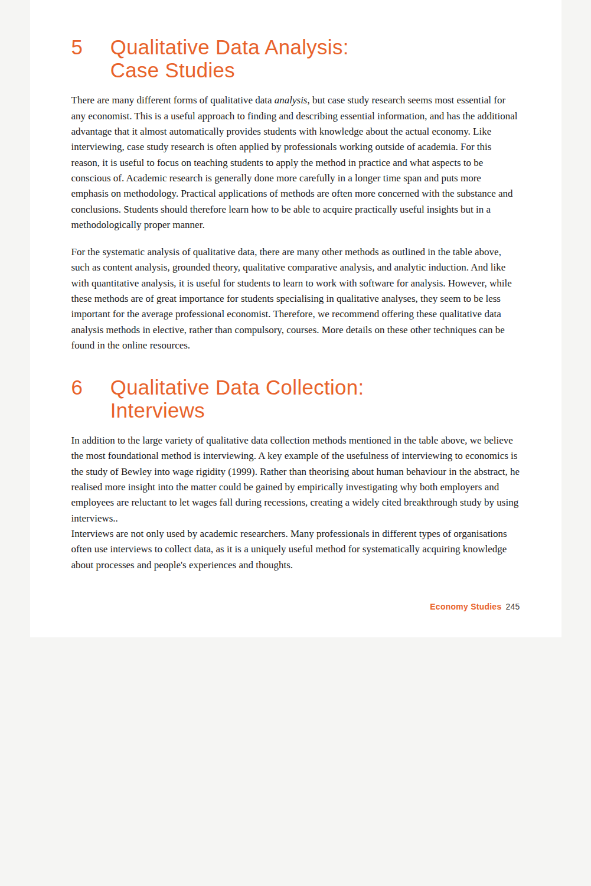5 Qualitative Data Analysis:
Case Studies
There are many different forms of qualitative data analysis, but case study research seems most essential for any economist. This is a useful approach to finding and describing essential information, and has the additional advantage that it almost automatically provides students with knowledge about the actual economy. Like interviewing, case study research is often applied by professionals working outside of academia. For this reason, it is useful to focus on teaching students to apply the method in practice and what aspects to be conscious of. Academic research is generally done more carefully in a longer time span and puts more emphasis on methodology. Practical applications of methods are often more concerned with the substance and conclusions. Students should therefore learn how to be able to acquire practically useful insights but in a methodologically proper manner.
For the systematic analysis of qualitative data, there are many other methods as outlined in the table above, such as content analysis, grounded theory, qualitative comparative analysis, and analytic induction. And like with quantitative analysis, it is useful for students to learn to work with software for analysis. However, while these methods are of great importance for students specialising in qualitative analyses, they seem to be less important for the average professional economist. Therefore, we recommend offering these qualitative data analysis methods in elective, rather than compulsory, courses. More details on these other techniques can be found in the online resources.
6 Qualitative Data Collection:
Interviews
In addition to the large variety of qualitative data collection methods mentioned in the table above, we believe the most foundational method is interviewing. A key example of the usefulness of interviewing to economics is the study of Bewley into wage rigidity (1999). Rather than theorising about human behaviour in the abstract, he realised more insight into the matter could be gained by empirically investigating why both employers and employees are reluctant to let wages fall during recessions, creating a widely cited breakthrough study by using interviews..
Interviews are not only used by academic researchers. Many professionals in different types of organisations often use interviews to collect data, as it is a uniquely useful method for systematically acquiring knowledge about processes and people's experiences and thoughts.
Economy Studies 245